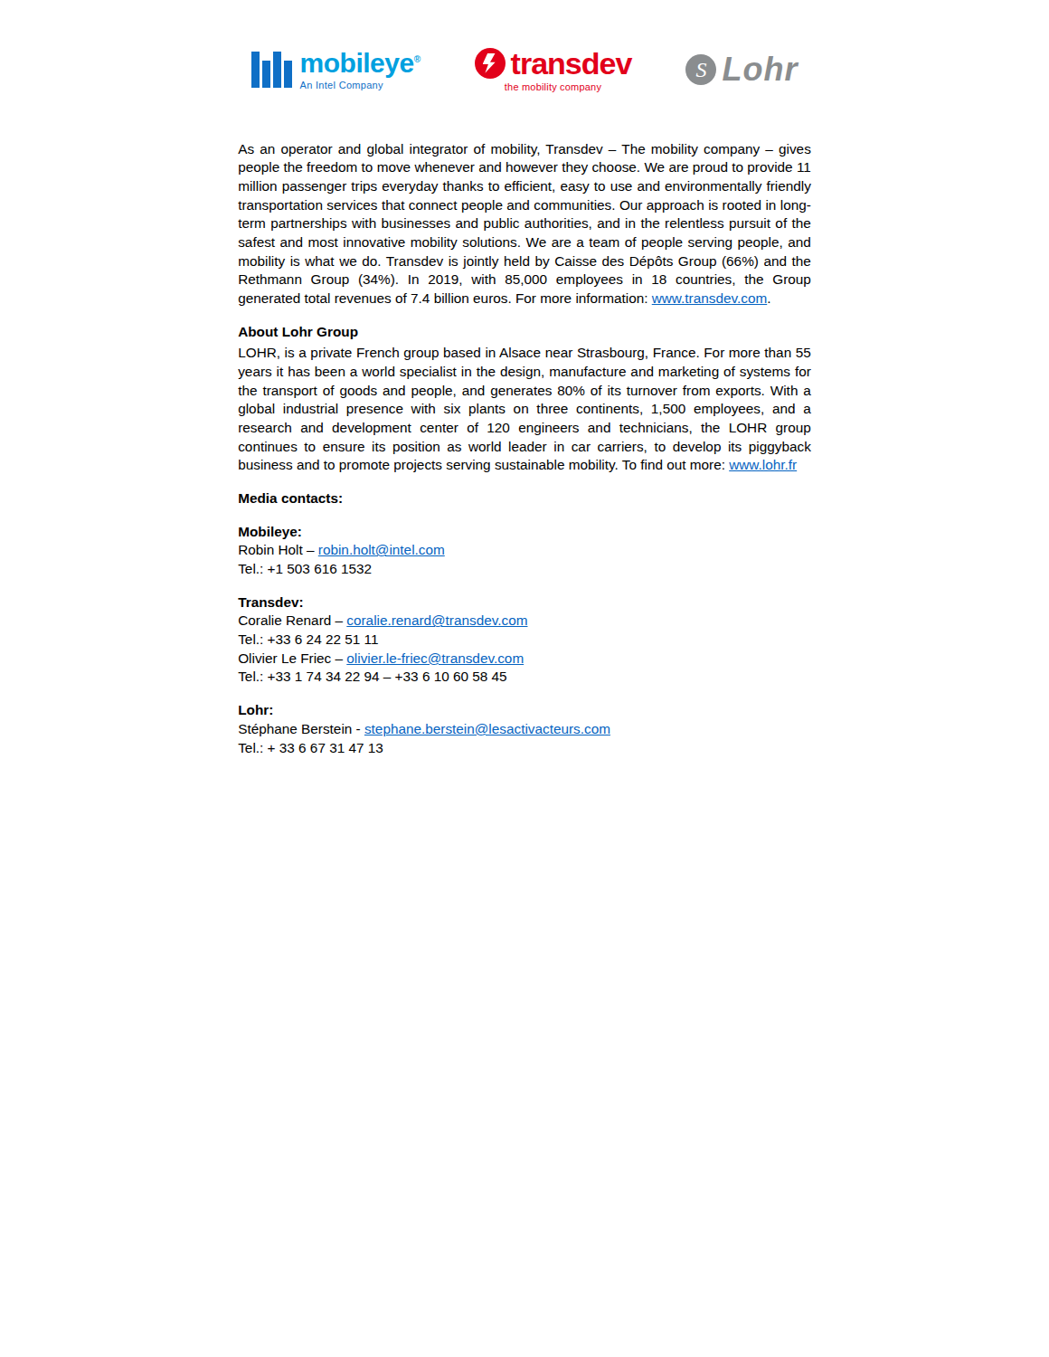mobileye®
An Intel Company
transdev
the mobility company
Lohr
As an operator and global integrator of mobility, Transdev – The mobility company – gives people the freedom to move whenever and however they choose. We are proud to provide 11 million passenger trips everyday thanks to efficient, easy to use and environmentally friendly transportation services that connect people and communities. Our approach is rooted in long-term partnerships with businesses and public authorities, and in the relentless pursuit of the safest and most innovative mobility solutions. We are a team of people serving people, and mobility is what we do. Transdev is jointly held by Caisse des Dépôts Group (66%) and the Rethmann Group (34%). In 2019, with 85,000 employees in 18 countries, the Group generated total revenues of 7.4 billion euros. For more information: www.transdev.com.
About Lohr Group
LOHR, is a private French group based in Alsace near Strasbourg, France. For more than 55 years it has been a world specialist in the design, manufacture and marketing of systems for the transport of goods and people, and generates 80% of its turnover from exports. With a global industrial presence with six plants on three continents, 1,500 employees, and a research and development center of 120 engineers and technicians, the LOHR group continues to ensure its position as world leader in car carriers, to develop its piggyback business and to promote projects serving sustainable mobility. To find out more: www.lohr.fr
Media contacts:
Mobileye:
Robin Holt – robin.holt@intel.com
Tel.: +1 503 616 1532
Transdev:
Coralie Renard – coralie.renard@transdev.com
Tel.: +33 6 24 22 51 11
Olivier Le Friec – olivier.le-friec@transdev.com
Tel.: +33 1 74 34 22 94 – +33 6 10 60 58 45
Lohr:
Stéphane Berstein - stephane.berstein@lesactivacteurs.com
Tel.: + 33 6 67 31 47 13